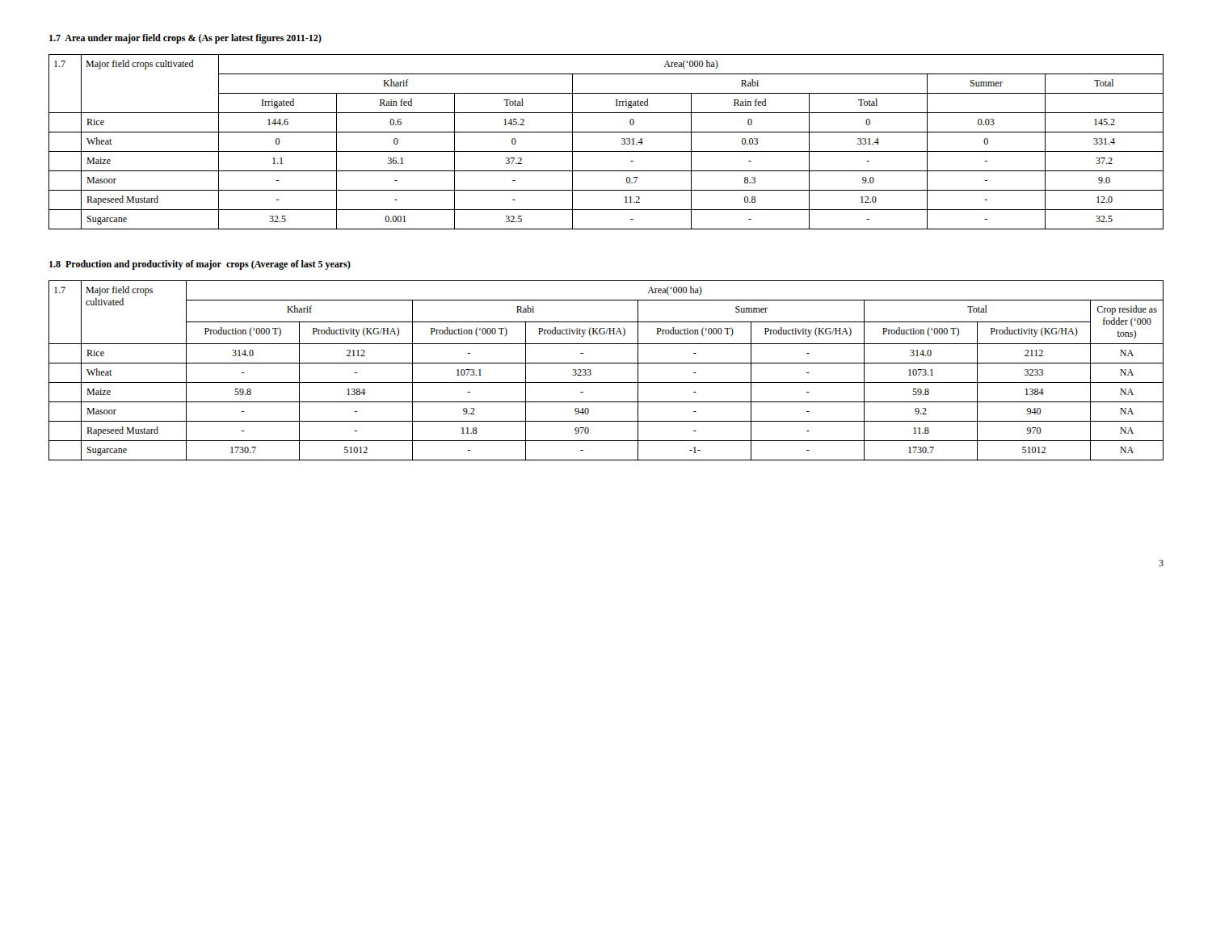1.7 Area under major field crops & (As per latest figures 2011-12)
| 1.7 | Major field crops cultivated | Area(‘000 ha) |
| Kharif | Rabi | Summer | Total |
| Irrigated | Rain fed | Total | Irrigated | Rain fed | Total | | |
| | Rice | 144.6 | 0.6 | 145.2 | 0 | 0 | 0 | 0.03 | 145.2 |
| | Wheat | 0 | 0 | 0 | 331.4 | 0.03 | 331.4 | 0 | 331.4 |
| | Maize | 1.1 | 36.1 | 37.2 | - | - | - | - | 37.2 |
| | Masoor | - | - | - | 0.7 | 8.3 | 9.0 | - | 9.0 |
| | Rapeseed Mustard | - | - | - | 11.2 | 0.8 | 12.0 | - | 12.0 |
| | Sugarcane | 32.5 | 0.001 | 32.5 | - | - | - | - | 32.5 |
1.8 Production and productivity of major crops (Average of last 5 years)
| 1.7 | Major field crops cultivated | Area(‘000 ha) |
| Kharif | Rabi | Summer | Total | Crop residue as fodder (‘000 tons) |
| Production (‘000 T) | Productivity (KG/HA) | Production (‘000 T) | Productivity (KG/HA) | Production (‘000 T) | Productivity (KG/HA) | Production (‘000 T) | Productivity (KG/HA) |
| | Rice | 314.0 | 2112 | - | - | - | - | 314.0 | 2112 | NA |
| | Wheat | - | - | 1073.1 | 3233 | - | - | 1073.1 | 3233 | NA |
| | Maize | 59.8 | 1384 | - | - | - | - | 59.8 | 1384 | NA |
| | Masoor | - | - | 9.2 | 940 | - | - | 9.2 | 940 | NA |
| | Rapeseed Mustard | - | - | 11.8 | 970 | - | - | 11.8 | 970 | NA |
| | Sugarcane | 1730.7 | 51012 | - | - | -1- | - | 1730.7 | 51012 | NA |
3